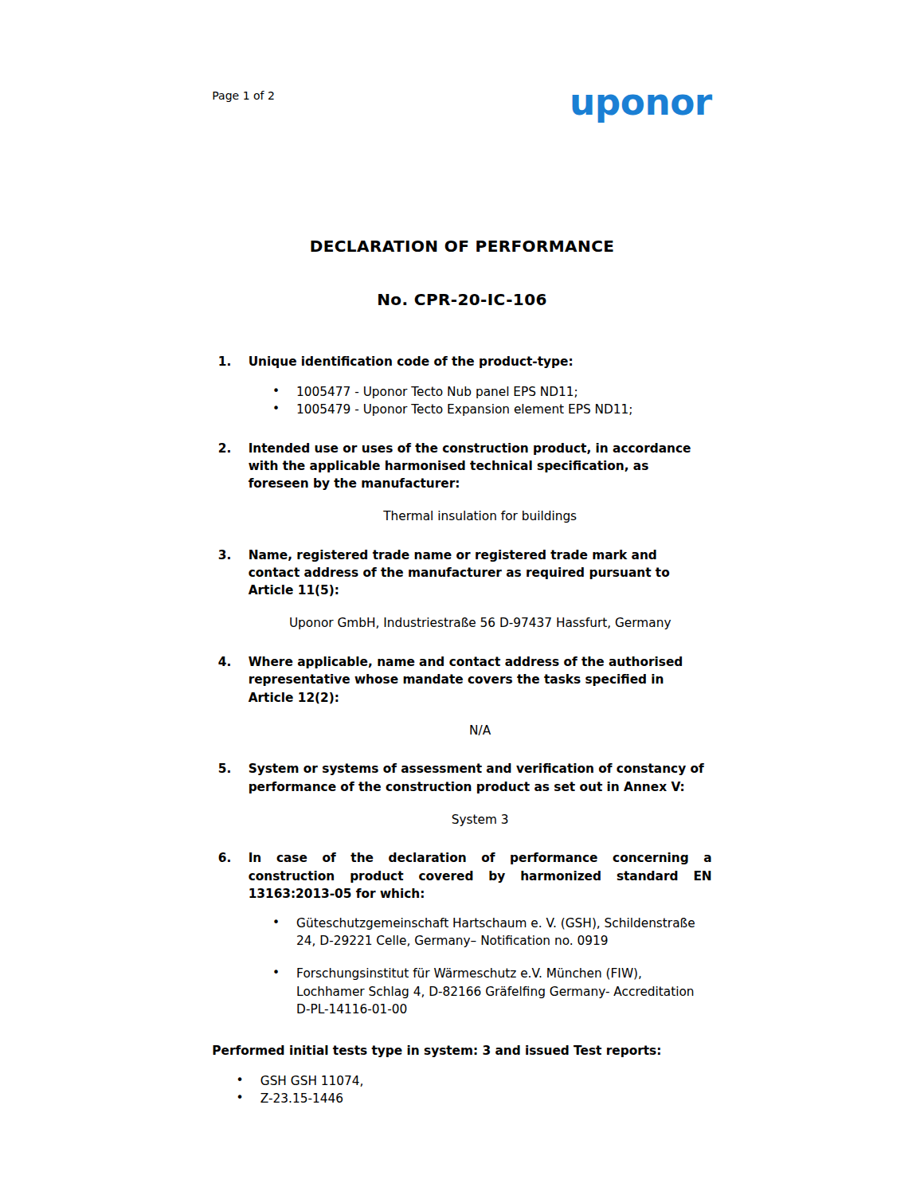Page 1 of 2
uponor
DECLARATION OF PERFORMANCE No. CPR-20-IC-106
Unique identification code of the product-type:
1005477 - Uponor Tecto Nub panel EPS ND11;
1005479 - Uponor Tecto Expansion element EPS ND11;
Intended use or uses of the construction product, in accordance with the applicable harmonised technical specification, as foreseen by the manufacturer:
Thermal insulation for buildings
Name, registered trade name or registered trade mark and contact address of the manufacturer as required pursuant to Article 11(5):
Uponor GmbH, Industriestraße 56 D-97437 Hassfurt, Germany
Where applicable, name and contact address of the authorised representative whose mandate covers the tasks specified in Article 12(2):
N/A
System or systems of assessment and verification of constancy of performance of the construction product as set out in Annex V:
System 3
In case of the declaration of performance concerning a construction product covered by harmonized standard EN 13163:2013-05 for which:
Güteschutzgemeinschaft Hartschaum e. V. (GSH), Schildenstraße 24, D-29221 Celle, Germany– Notification no. 0919
Forschungsinstitut für Wärmeschutz e.V. München (FIW), Lochhamer Schlag 4, D-82166 Gräfelfing Germany- Accreditation D-PL-14116-01-00
Performed initial tests type in system: 3 and issued Test reports:
GSH GSH 11074,
Z-23.15-1446